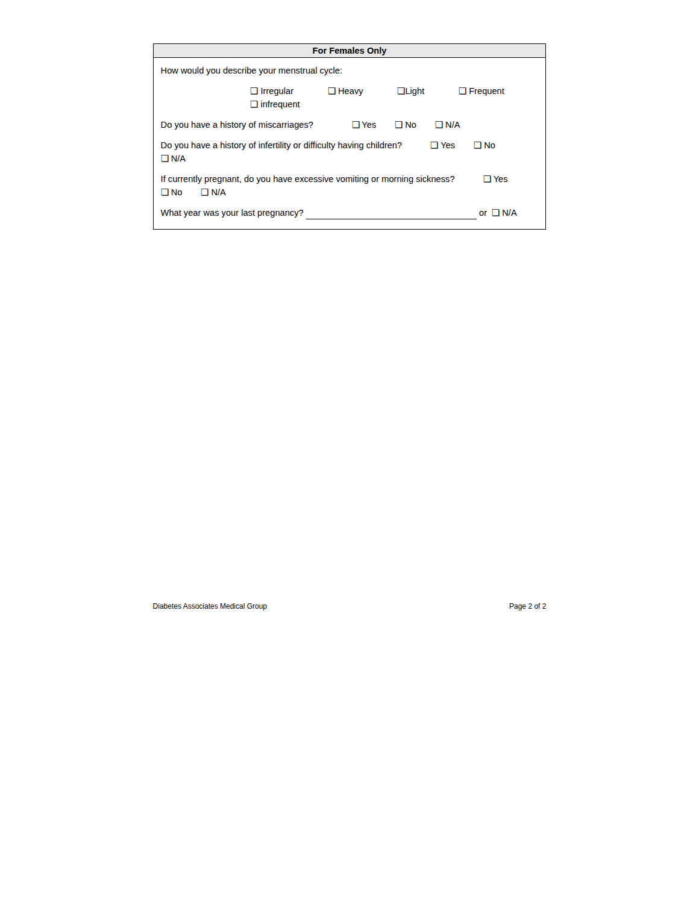For Females Only
How would you describe your menstrual cycle:
❑ Irregular ❑ Heavy ❑Light ❑ Frequent ❑ infrequent
Do you have a history of miscarriages? ❑ Yes ❑ No ❑ N/A
Do you have a history of infertility or difficulty having children? ❑ Yes ❑ No ❑ N/A
If currently pregnant, do you have excessive vomiting or morning sickness? ❑ Yes ❑ No ❑ N/A
What year was your last pregnancy? or ❑ N/A
Diabetes Associates Medical Group Page 2 of 2